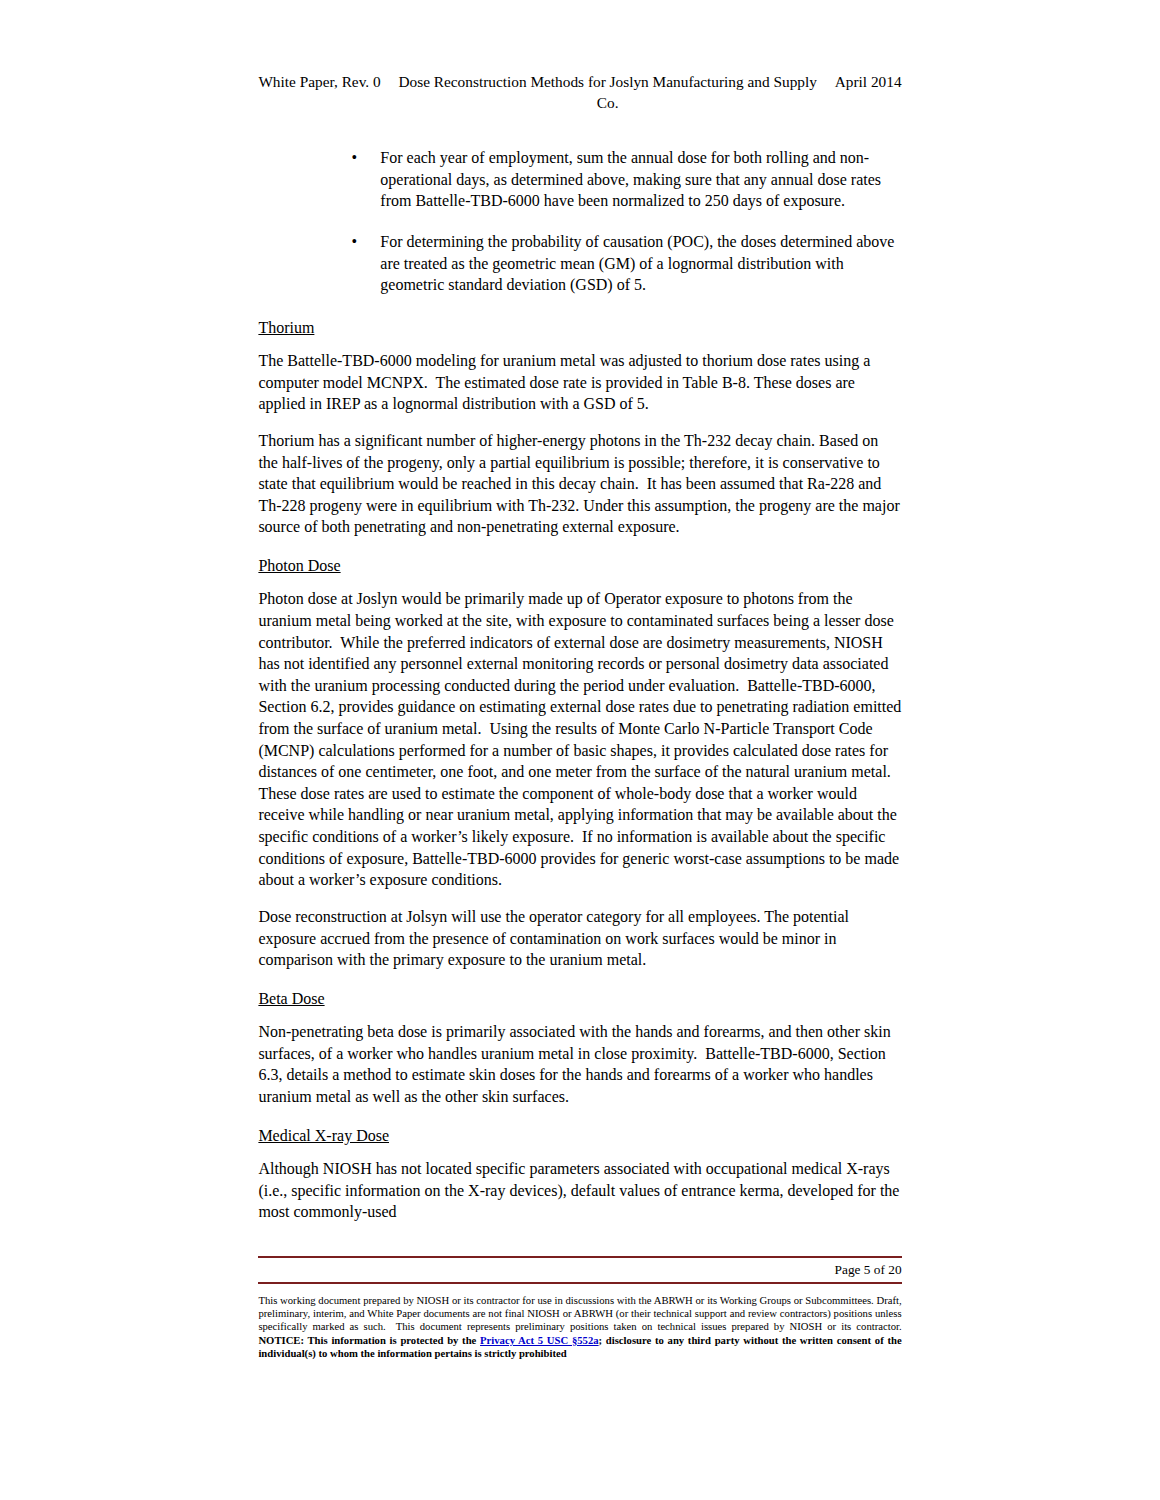White Paper, Rev. 0 Dose Reconstruction Methods for Joslyn Manufacturing and Supply Co. April 2014
For each year of employment, sum the annual dose for both rolling and non-operational days, as determined above, making sure that any annual dose rates from Battelle-TBD-6000 have been normalized to 250 days of exposure.
For determining the probability of causation (POC), the doses determined above are treated as the geometric mean (GM) of a lognormal distribution with geometric standard deviation (GSD) of 5.
Thorium
The Battelle-TBD-6000 modeling for uranium metal was adjusted to thorium dose rates using a computer model MCNPX. The estimated dose rate is provided in Table B-8. These doses are applied in IREP as a lognormal distribution with a GSD of 5.
Thorium has a significant number of higher-energy photons in the Th-232 decay chain. Based on the half-lives of the progeny, only a partial equilibrium is possible; therefore, it is conservative to state that equilibrium would be reached in this decay chain. It has been assumed that Ra-228 and Th-228 progeny were in equilibrium with Th-232. Under this assumption, the progeny are the major source of both penetrating and non-penetrating external exposure.
Photon Dose
Photon dose at Joslyn would be primarily made up of Operator exposure to photons from the uranium metal being worked at the site, with exposure to contaminated surfaces being a lesser dose contributor. While the preferred indicators of external dose are dosimetry measurements, NIOSH has not identified any personnel external monitoring records or personal dosimetry data associated with the uranium processing conducted during the period under evaluation. Battelle-TBD-6000, Section 6.2, provides guidance on estimating external dose rates due to penetrating radiation emitted from the surface of uranium metal. Using the results of Monte Carlo N-Particle Transport Code (MCNP) calculations performed for a number of basic shapes, it provides calculated dose rates for distances of one centimeter, one foot, and one meter from the surface of the natural uranium metal. These dose rates are used to estimate the component of whole-body dose that a worker would receive while handling or near uranium metal, applying information that may be available about the specific conditions of a worker’s likely exposure. If no information is available about the specific conditions of exposure, Battelle-TBD-6000 provides for generic worst-case assumptions to be made about a worker’s exposure conditions.
Dose reconstruction at Jolsyn will use the operator category for all employees. The potential exposure accrued from the presence of contamination on work surfaces would be minor in comparison with the primary exposure to the uranium metal.
Beta Dose
Non-penetrating beta dose is primarily associated with the hands and forearms, and then other skin surfaces, of a worker who handles uranium metal in close proximity. Battelle-TBD-6000, Section 6.3, details a method to estimate skin doses for the hands and forearms of a worker who handles uranium metal as well as the other skin surfaces.
Medical X-ray Dose
Although NIOSH has not located specific parameters associated with occupational medical X-rays (i.e., specific information on the X-ray devices), default values of entrance kerma, developed for the most commonly-used
Page 5 of 20
This working document prepared by NIOSH or its contractor for use in discussions with the ABRWH or its Working Groups or Subcommittees. Draft, preliminary, interim, and White Paper documents are not final NIOSH or ABRWH (or their technical support and review contractors) positions unless specifically marked as such. This document represents preliminary positions taken on technical issues prepared by NIOSH or its contractor. NOTICE: This information is protected by the Privacy Act 5 USC §552a; disclosure to any third party without the written consent of the individual(s) to whom the information pertains is strictly prohibited